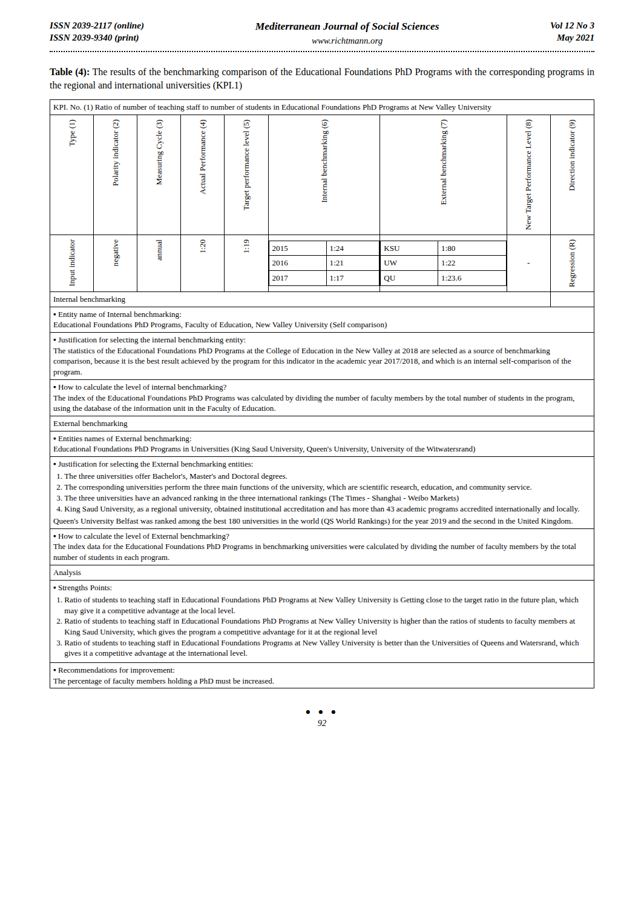ISSN 2039-2117 (online)
ISSN 2039-9340 (print)
Mediterranean Journal of Social Sciences
www.richtmann.org
Vol 12 No 3
May 2021
Table (4): The results of the benchmarking comparison of the Educational Foundations PhD Programs with the corresponding programs in the regional and international universities (KPI.1)
| KPI. No. (1) Ratio of number of teaching staff to number of students in Educational Foundations PhD Programs at New Valley University |
| Type (1) | Polarity indicator (2) | Measuring Cycle (3) | Actual Performance (4) | Target performance level (5) | Internal benchmarking (6) | External benchmarking (7) | New Target Performance Level (8) | Direction indicator (9) |
| Input indicator | negative | annual | 1:20 | 1:19 | / 2015 / 1:24 / / 2016 / 1:21 / / 2017 / 1:17 / | / KSU / 1:80 / / UW / 1:22 / / QU / 1:23.6 / | - | Regression (R) |
| Internal benchmarking | |
| Entity name of Internal benchmarking: Educational Foundations PhD Programs, Faculty of Education, New Valley University (Self comparison) |
| Justification for selecting the internal benchmarking entity: The statistics of the Educational Foundations PhD Programs at the College of Education in the New Valley at 2018 are selected as a source of benchmarking comparison, because it is the best result achieved by the program for this indicator in the academic year 2017/2018, and which is an internal self-comparison of the program. |
| How to calculate the level of internal benchmarking? The index of the Educational Foundations PhD Programs was calculated by dividing the number of faculty members by the total number of students in the program, using the database of the information unit in the Faculty of Education. |
| External benchmarking |
| Entities names of External benchmarking: Educational Foundations PhD Programs in Universities (King Saud University, Queen's University, University of the Witwatersrand) |
| Justification for selecting the External benchmarking entities: The three universities offer Bachelor's, Master's and Doctoral degrees. The corresponding universities perform the three main functions of the university, which are scientific research, education, and community service. The three universities have an advanced ranking in the three international rankings (The Times - Shanghai - Weibo Markets) King Saud University, as a regional university, obtained institutional accreditation and has more than 43 academic programs accredited internationally and locally. Queen's University Belfast was ranked among the best 180 universities in the world (QS World Rankings) for the year 2019 and the second in the United Kingdom. |
| How to calculate the level of External benchmarking? The index data for the Educational Foundations PhD Programs in benchmarking universities were calculated by dividing the number of faculty members by the total number of students in each program. |
| Analysis |
| Strengths Points: Ratio of students to teaching staff in Educational Foundations PhD Programs at New Valley University is Getting close to the target ratio in the future plan, which may give it a competitive advantage at the local level. Ratio of students to teaching staff in Educational Foundations PhD Programs at New Valley University is higher than the ratios of students to faculty members at King Saud University, which gives the program a competitive advantage for it at the regional level Ratio of students to teaching staff in Educational Foundations Programs at New Valley University is better than the Universities of Queens and Watersrand, which gives it a competitive advantage at the international level. |
| Recommendations for improvement: The percentage of faculty members holding a PhD must be increased. |
● ● ●
92